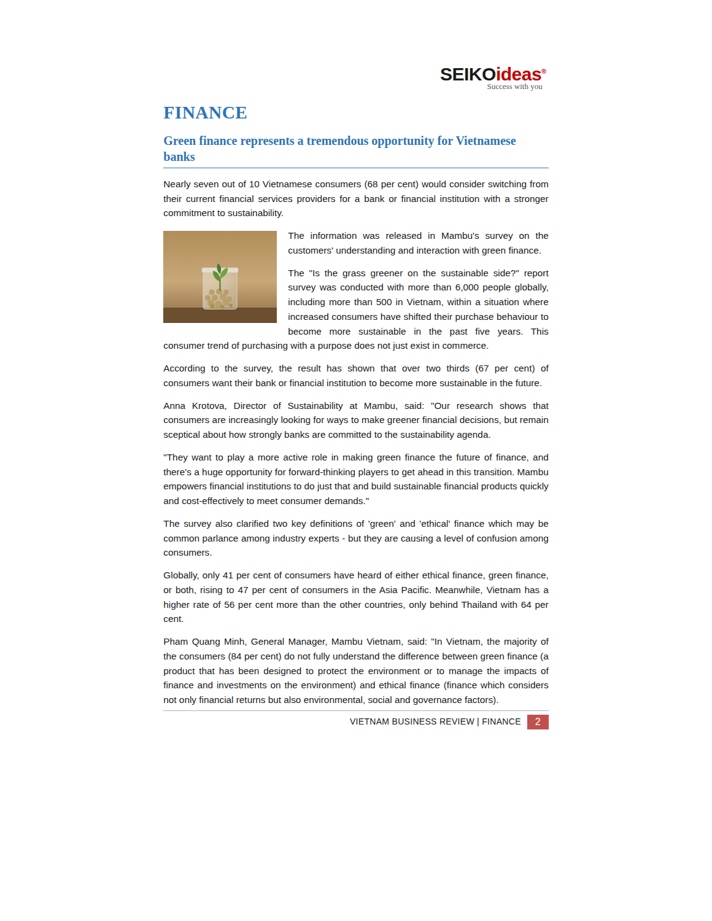SEIKO ideas®
Success with you
FINANCE
Green finance represents a tremendous opportunity for Vietnamese banks
Nearly seven out of 10 Vietnamese consumers (68 per cent) would consider switching from their current financial services providers for a bank or financial institution with a stronger commitment to sustainability.
The information was released in Mambu's survey on the customers' understanding and interaction with green finance.
The "Is the grass greener on the sustainable side?" report survey was conducted with more than 6,000 people globally, including more than 500 in Vietnam, within a situation where increased consumers have shifted their purchase behaviour to become more sustainable in the past five years. This consumer trend of purchasing with a purpose does not just exist in commerce.
According to the survey, the result has shown that over two thirds (67 per cent) of consumers want their bank or financial institution to become more sustainable in the future.
Anna Krotova, Director of Sustainability at Mambu, said: "Our research shows that consumers are increasingly looking for ways to make greener financial decisions, but remain sceptical about how strongly banks are committed to the sustainability agenda.
"They want to play a more active role in making green finance the future of finance, and there's a huge opportunity for forward-thinking players to get ahead in this transition. Mambu empowers financial institutions to do just that and build sustainable financial products quickly and cost-effectively to meet consumer demands."
The survey also clarified two key definitions of 'green' and 'ethical' finance which may be common parlance among industry experts - but they are causing a level of confusion among consumers.
Globally, only 41 per cent of consumers have heard of either ethical finance, green finance, or both, rising to 47 per cent of consumers in the Asia Pacific. Meanwhile, Vietnam has a higher rate of 56 per cent more than the other countries, only behind Thailand with 64 per cent.
Pham Quang Minh, General Manager, Mambu Vietnam, said: "In Vietnam, the majority of the consumers (84 per cent) do not fully understand the difference between green finance (a product that has been designed to protect the environment or to manage the impacts of finance and investments on the environment) and ethical finance (finance which considers not only financial returns but also environmental, social and governance factors).
VIETNAM BUSINESS REVIEW | FINANCE
2